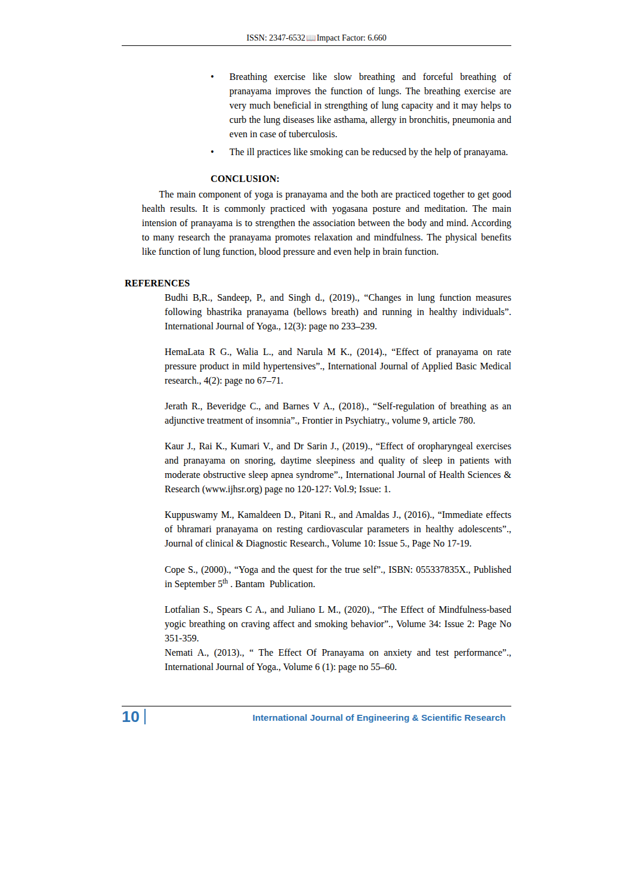ISSN: 2347-6532📖Impact Factor: 6.660
Breathing exercise like slow breathing and forceful breathing of pranayama improves the function of lungs. The breathing exercise are very much beneficial in strengthing of lung capacity and it may helps to curb the lung diseases like asthama, allergy in bronchitis, pneumonia and even in case of tuberculosis.
The ill practices like smoking can be reducsed by the help of pranayama.
CONCLUSION:
The main component of yoga is pranayama and the both are practiced together to get good health results. It is commonly practiced with yogasana posture and meditation. The main intension of pranayama is to strengthen the association between the body and mind. According to many research the pranayama promotes relaxation and mindfulness. The physical benefits like function of lung function, blood pressure and even help in brain function.
REFERENCES
Budhi B,R., Sandeep, P., and Singh d., (2019)., “Changes in lung function measures following bhastrika pranayama (bellows breath) and running in healthy individuals”. International Journal of Yoga., 12(3): page no 233–239.
HemaLata R G., Walia L., and Narula M K., (2014)., “Effect of pranayama on rate pressure product in mild hypertensives”., International Journal of Applied Basic Medical research., 4(2): page no 67–71.
Jerath R., Beveridge C., and Barnes V A., (2018)., “Self-regulation of breathing as an adjunctive treatment of insomnia”., Frontier in Psychiatry., volume 9, article 780.
Kaur J., Rai K., Kumari V., and Dr Sarin J., (2019)., “Effect of oropharyngeal exercises and pranayama on snoring, daytime sleepiness and quality of sleep in patients with moderate obstructive sleep apnea syndrome”., International Journal of Health Sciences & Research (www.ijhsr.org) page no 120-127: Vol.9; Issue: 1.
Kuppuswamy M., Kamaldeen D., Pitani R., and Amaldas J., (2016)., “Immediate effects of bhramari pranayama on resting cardiovascular parameters in healthy adolescents”., Journal of clinical & Diagnostic Research., Volume 10: Issue 5., Page No 17-19.
Cope S., (2000)., “Yoga and the quest for the true self”., ISBN: 055337835X., Published in September 5th . Bantam Publication.
Lotfalian S., Spears C A., and Juliano L M., (2020)., “The Effect of Mindfulness-based yogic breathing on craving affect and smoking behavior”., Volume 34: Issue 2: Page No 351-359.
Nemati A., (2013)., “ The Effect Of Pranayama on anxiety and test performance”., International Journal of Yoga., Volume 6 (1): page no 55–60.
10
International Journal of Engineering & Scientific Research